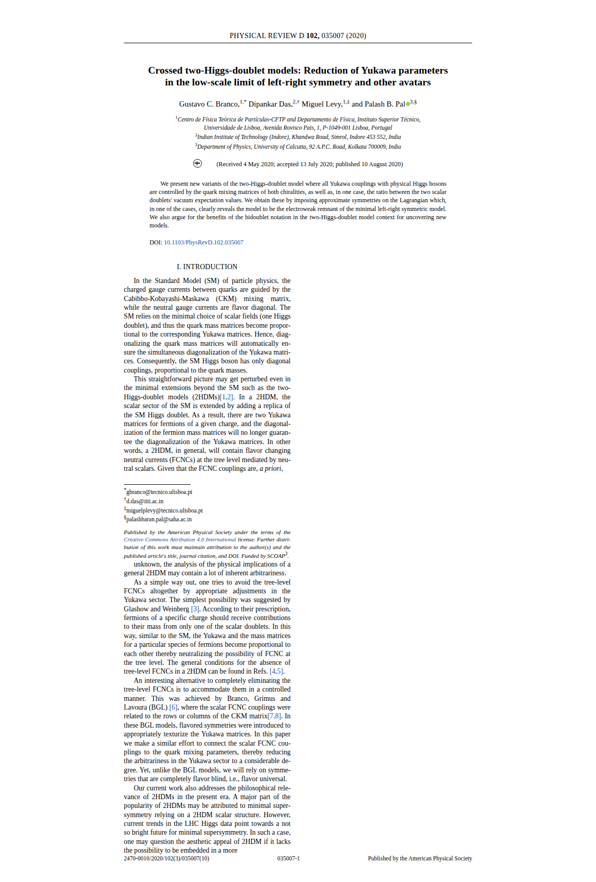PHYSICAL REVIEW D 102, 035007 (2020)
Crossed two-Higgs-doublet models: Reduction of Yukawa parameters
in the low-scale limit of left-right symmetry and other avatars
Gustavo C. Branco,1,* Dipankar Das,2,† Miguel Levy,1,‡ and Palash B. Pal3,§
1Centro de Física Teórica de Partículas-CFTP and Departamento de Física, Instituto Superior Técnico,
Universidade de Lisboa, Avenida Rovisco Pais, 1, P-1049-001 Lisboa, Portugal
2Indian Institute of Technology (Indore), Khandwa Road, Simrol, Indore 453 552, India
3Department of Physics, University of Calcutta, 92 A.P.C. Road, Kolkata 700009, India
(Received 4 May 2020; accepted 13 July 2020; published 10 August 2020)
We present new variants of the two-Higgs-doublet model where all Yukawa couplings with physical Higgs bosons are controlled by the quark mixing matrices of both chiralities, as well as, in one case, the ratio between the two scalar doublets' vacuum expectation values. We obtain these by imposing approximate symmetries on the Lagrangian which, in one of the cases, clearly reveals the model to be the electroweak remnant of the minimal left-right symmetric model. We also argue for the benefits of the bidoublet notation in the two-Higgs-doublet model context for uncovering new models.
DOI: 10.1103/PhysRevD.102.035007
I. INTRODUCTION
In the Standard Model (SM) of particle physics, the charged gauge currents between quarks are guided by the Cabibbo-Kobayashi-Maskawa (CKM) mixing matrix, while the neutral gauge currents are flavor diagonal. The SM relies on the minimal choice of scalar fields (one Higgs doublet), and thus the quark mass matrices become proportional to the corresponding Yukawa matrices. Hence, diagonalizing the quark mass matrices will automatically ensure the simultaneous diagonalization of the Yukawa matrices. Consequently, the SM Higgs boson has only diagonal couplings, proportional to the quark masses.
This straightforward picture may get perturbed even in the minimal extensions beyond the SM such as the two-Higgs-doublet models (2HDMs)[1,2]. In a 2HDM, the scalar sector of the SM is extended by adding a replica of the SM Higgs doublet. As a result, there are two Yukawa matrices for fermions of a given charge, and the diagonalization of the fermion mass matrices will no longer guarantee the diagonalization of the Yukawa matrices. In other words, a 2HDM, in general, will contain flavor changing neutral currents (FCNCs) at the tree level mediated by neutral scalars. Given that the FCNC couplings are, a priori,
*gbranco@tecnico.ulisboa.pt
†d.das@iiti.ac.in
‡miguelplevy@tecnico.ulisboa.pt
§palashbaran.pal@saha.ac.in
Published by the American Physical Society under the terms of the Creative Commons Attribution 4.0 International license. Further distribution of this work must maintain attribution to the author(s) and the published article's title, journal citation, and DOI. Funded by SCOAP3.
unknown, the analysis of the physical implications of a general 2HDM may contain a lot of inherent arbitrariness.
As a simple way out, one tries to avoid the tree-level FCNCs altogether by appropriate adjustments in the Yukawa sector. The simplest possibility was suggested by Glashow and Weinberg [3]. According to their prescription, fermions of a specific charge should receive contributions to their mass from only one of the scalar doublets. In this way, similar to the SM, the Yukawa and the mass matrices for a particular species of fermions become proportional to each other thereby neutralizing the possibility of FCNC at the tree level. The general conditions for the absence of tree-level FCNCs in a 2HDM can be found in Refs. [4,5].
An interesting alternative to completely eliminating the tree-level FCNCs is to accommodate them in a controlled manner. This was achieved by Branco, Grimus and Lavoura (BGL) [6], where the scalar FCNC couplings were related to the rows or columns of the CKM matrix[7,8]. In these BGL models, flavored symmetries were introduced to appropriately texturize the Yukawa matrices. In this paper we make a similar effort to connect the scalar FCNC couplings to the quark mixing parameters, thereby reducing the arbitrariness in the Yukawa sector to a considerable degree. Yet, unlike the BGL models, we will rely on symmetries that are completely flavor blind, i.e., flavor universal.
Our current work also addresses the philosophical relevance of 2HDMs in the present era. A major part of the popularity of 2HDMs may be attributed to minimal supersymmetry relying on a 2HDM scalar structure. However, current trends in the LHC Higgs data point towards a not so bright future for minimal supersymmetry. In such a case, one may question the aesthetic appeal of 2HDM if it lacks the possibility to be embedded in a more
2470-0010/2020/102(3)/035007(10)
035007-1
Published by the American Physical Society